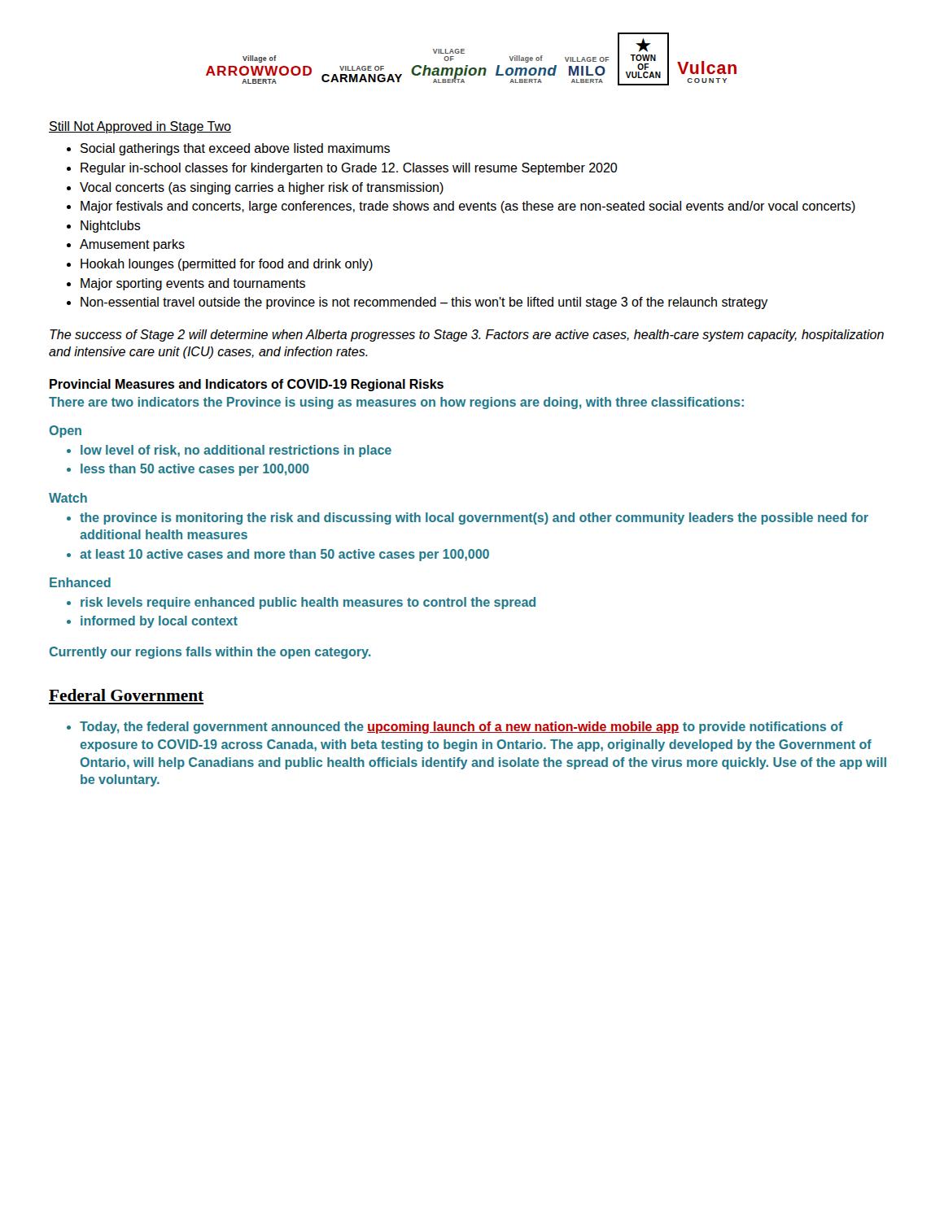Village of ARROWWOOD ALBERTA
VILLAGE OF CARMANGAY
VILLAGE OF Champion ALBERTA
Village of Lomond ALBERTA
VILLAGE OF MILO ALBERTA
★ TOWN
OF
VULCAN
Vulcan COUNTY
Still Not Approved in Stage Two
Social gatherings that exceed above listed maximums
Regular in-school classes for kindergarten to Grade 12. Classes will resume September 2020
Vocal concerts (as singing carries a higher risk of transmission)
Major festivals and concerts, large conferences, trade shows and events (as these are non-seated social events and/or vocal concerts)
Nightclubs
Amusement parks
Hookah lounges (permitted for food and drink only)
Major sporting events and tournaments
Non-essential travel outside the province is not recommended – this won't be lifted until stage 3 of the relaunch strategy
The success of Stage 2 will determine when Alberta progresses to Stage 3. Factors are active cases, health-care system capacity, hospitalization and intensive care unit (ICU) cases, and infection rates.
Provincial Measures and Indicators of COVID-19 Regional Risks
There are two indicators the Province is using as measures on how regions are doing, with three classifications:
Open
low level of risk, no additional restrictions in place
less than 50 active cases per 100,000
Watch
the province is monitoring the risk and discussing with local government(s) and other community leaders the possible need for additional health measures
at least 10 active cases and more than 50 active cases per 100,000
Enhanced
risk levels require enhanced public health measures to control the spread
informed by local context
Currently our regions falls within the open category.
Federal Government
Today, the federal government announced the upcoming launch of a new nation-wide mobile app to provide notifications of exposure to COVID-19 across Canada, with beta testing to begin in Ontario. The app, originally developed by the Government of Ontario, will help Canadians and public health officials identify and isolate the spread of the virus more quickly. Use of the app will be voluntary.